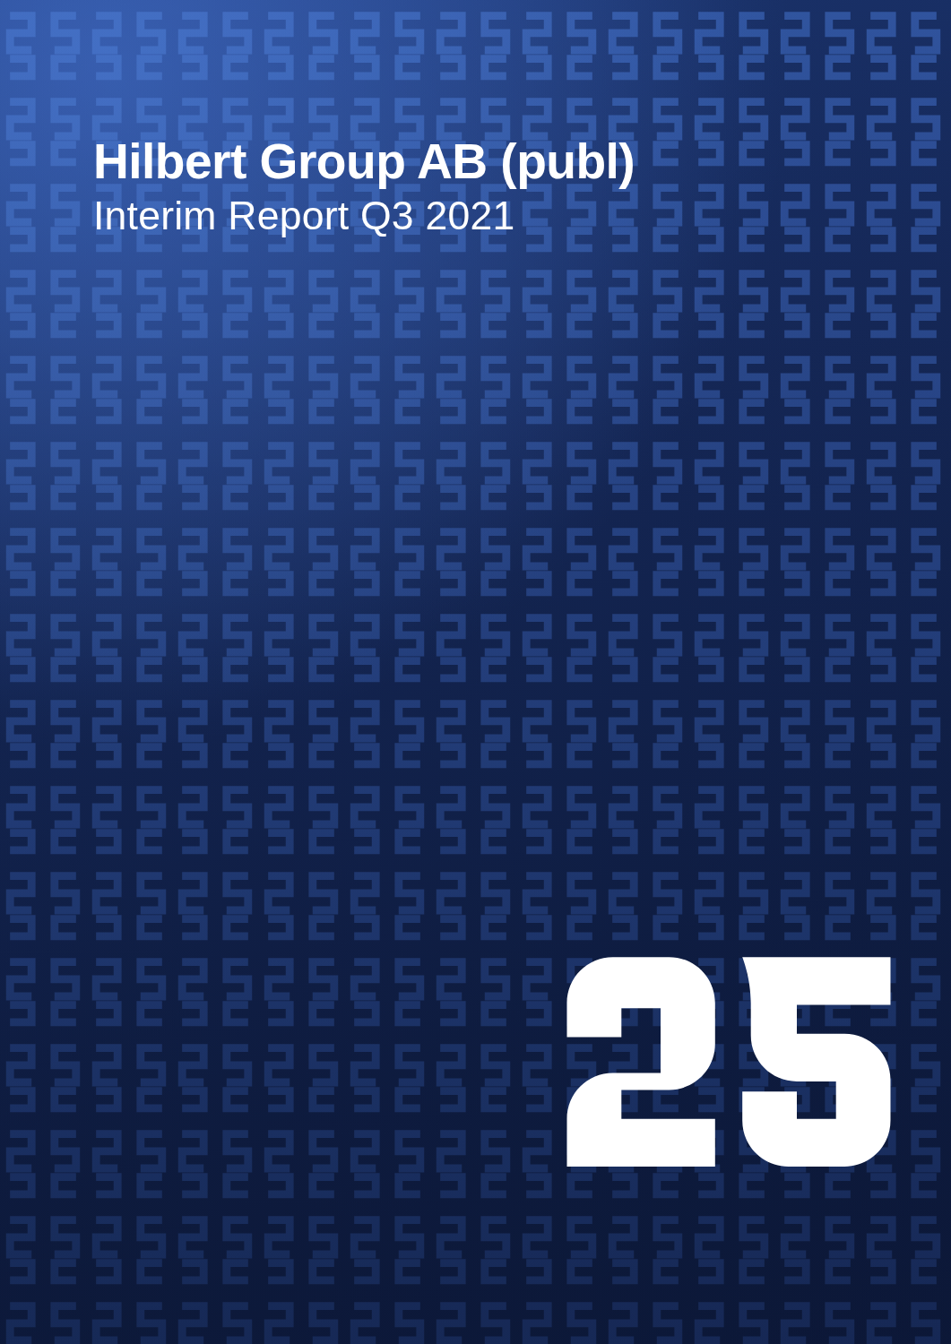Hilbert Group AB (publ)
Interim Report Q3 2021